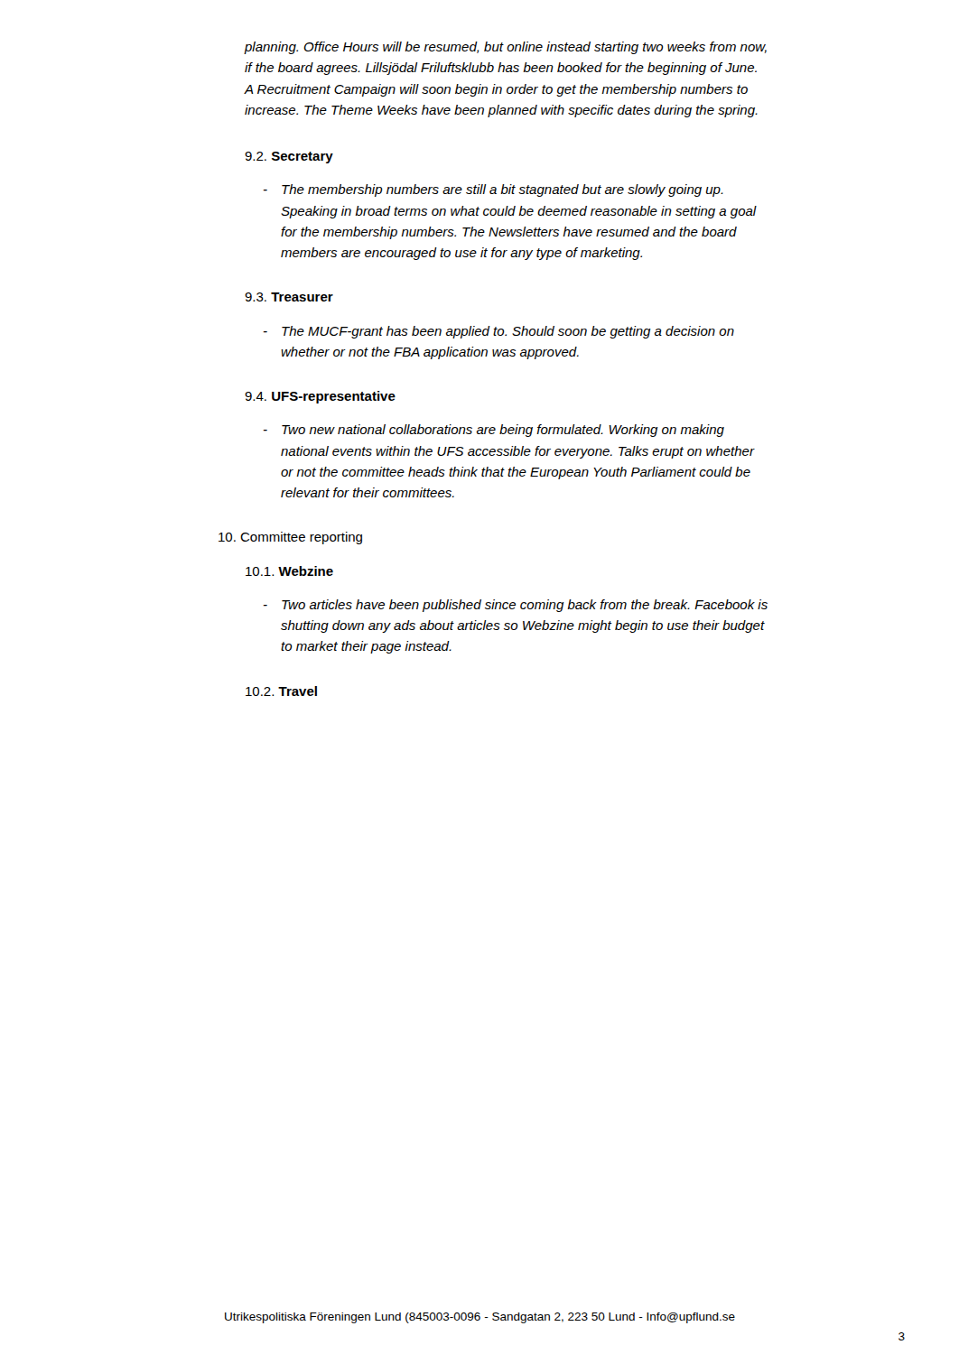planning. Office Hours will be resumed, but online instead starting two weeks from now, if the board agrees. Lillsjödal Friluftsklubb has been booked for the beginning of June. A Recruitment Campaign will soon begin in order to get the membership numbers to increase. The Theme Weeks have been planned with specific dates during the spring.
9.2. Secretary
The membership numbers are still a bit stagnated but are slowly going up. Speaking in broad terms on what could be deemed reasonable in setting a goal for the membership numbers. The Newsletters have resumed and the board members are encouraged to use it for any type of marketing.
9.3. Treasurer
The MUCF-grant has been applied to. Should soon be getting a decision on whether or not the FBA application was approved.
9.4. UFS-representative
Two new national collaborations are being formulated. Working on making national events within the UFS accessible for everyone. Talks erupt on whether or not the committee heads think that the European Youth Parliament could be relevant for their committees.
10. Committee reporting
10.1. Webzine
Two articles have been published since coming back from the break. Facebook is shutting down any ads about articles so Webzine might begin to use their budget to market their page instead.
10.2. Travel
Utrikespolitiska Föreningen Lund (845003-0096 - Sandgatan 2, 223 50 Lund - Info@upflund.se
3